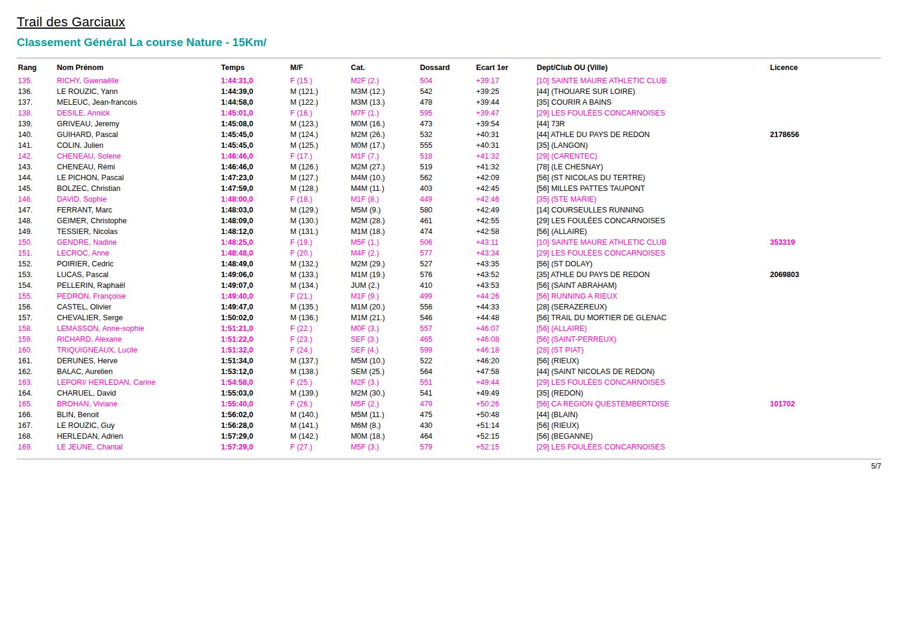Trail des Garciaux
Classement Général La course Nature - 15Km/
| Rang | Nom Prénom | Temps | M/F | Cat. | Dossard | Ecart 1er | Dept/Club OU (Ville) | Licence |
| --- | --- | --- | --- | --- | --- | --- | --- | --- |
| 135. | RICHY, Gwenaëlle | 1:44:31,0 | F (15.) | M2F (2.) | 504 | +39:17 | [10] SAINTE MAURE ATHLETIC CLUB | |
| 136. | LE ROUZIC, Yann | 1:44:39,0 | M (121.) | M3M (12.) | 542 | +39:25 | [44] (THOUARE SUR LOIRE) | |
| 137. | MELEUC, Jean-francois | 1:44:58,0 | M (122.) | M3M (13.) | 478 | +39:44 | [35] COURIR A BAINS | |
| 138. | DESILE, Annick | 1:45:01,0 | F (16.) | M7F (1.) | 595 | +39:47 | [29] LES FOULÉES CONCARNOISES | |
| 139. | GRIVEAU, Jeremy | 1:45:08,0 | M (123.) | M0M (16.) | 473 | +39:54 | [44] 73R | |
| 140. | GUIHARD, Pascal | 1:45:45,0 | M (124.) | M2M (26.) | 532 | +40:31 | [44] ATHLE DU PAYS DE REDON | 2178656 |
| 141. | COLIN, Julien | 1:45:45,0 | M (125.) | M0M (17.) | 555 | +40:31 | [35] (LANGON) | |
| 142. | CHENEAU, Solene | 1:46:46,0 | F (17.) | M1F (7.) | 518 | +41:32 | [29] (CARENTEC) | |
| 143. | CHENEAU, Rémi | 1:46:46,0 | M (126.) | M2M (27.) | 519 | +41:32 | [78] (LE CHESNAY) | |
| 144. | LE PICHON, Pascal | 1:47:23,0 | M (127.) | M4M (10.) | 562 | +42:09 | [56] (ST NICOLAS DU TERTRE) | |
| 145. | BOLZEC, Christian | 1:47:59,0 | M (128.) | M4M (11.) | 403 | +42:45 | [56] MILLES PATTES TAUPONT | |
| 146. | DAVID, Sophie | 1:48:00,0 | F (18.) | M1F (8.) | 449 | +42:46 | [35] (STE MARIE) | |
| 147. | FERRANT, Marc | 1:48:03,0 | M (129.) | M5M (9.) | 580 | +42:49 | [14] COURSEULLES RUNNING | |
| 148. | GEIMER, Christophe | 1:48:09,0 | M (130.) | M2M (28.) | 461 | +42:55 | [29] LES FOULÉES CONCARNOISES | |
| 149. | TESSIER, Nicolas | 1:48:12,0 | M (131.) | M1M (18.) | 474 | +42:58 | [56] (ALLAIRE) | |
| 150. | GENDRE, Nadine | 1:48:25,0 | F (19.) | M5F (1.) | 506 | +43:11 | [10] SAINTE MAURE ATHLETIC CLUB | 353319 |
| 151. | LECROC, Anne | 1:48:48,0 | F (20.) | M4F (2.) | 577 | +43:34 | [29] LES FOULÉES CONCARNOISES | |
| 152. | POIRIER, Cedric | 1:48:49,0 | M (132.) | M2M (29.) | 527 | +43:35 | [56] (ST DOLAY) | |
| 153. | LUCAS, Pascal | 1:49:06,0 | M (133.) | M1M (19.) | 576 | +43:52 | [35] ATHLE DU PAYS DE REDON | 2069803 |
| 154. | PELLERIN, Raphaël | 1:49:07,0 | M (134.) | JUM (2.) | 410 | +43:53 | [56] (SAINT ABRAHAM) | |
| 155. | PEDRON, Françoise | 1:49:40,0 | F (21.) | M1F (9.) | 499 | +44:26 | [56] RUNNING A RIEUX | |
| 156. | CASTEL, Olivier | 1:49:47,0 | M (135.) | M1M (20.) | 556 | +44:33 | [28] (SERAZEREUX) | |
| 157. | CHEVALIER, Serge | 1:50:02,0 | M (136.) | M1M (21.) | 546 | +44:48 | [56] TRAIL DU MORTIER DE GLENAC | |
| 158. | LEMASSON, Anne-sophie | 1:51:21,0 | F (22.) | M0F (3.) | 557 | +46:07 | [56] (ALLAIRE) | |
| 159. | RICHARD, Alexane | 1:51:22,0 | F (23.) | SEF (3.) | 465 | +46:08 | [56] (SAINT-PERREUX) | |
| 160. | TRIQUIGNEAUX, Lucile | 1:51:32,0 | F (24.) | SEF (4.) | 599 | +46:18 | [28] (ST PIAT) | |
| 161. | DERUNES, Herve | 1:51:34,0 | M (137.) | M5M (10.) | 522 | +46:20 | [56] (RIEUX) | |
| 162. | BALAC, Aurelien | 1:53:12,0 | M (138.) | SEM (25.) | 564 | +47:58 | [44] (SAINT NICOLAS DE REDON) | |
| 163. | LEPORI/ HERLEDAN, Carine | 1:54:58,0 | F (25.) | M2F (3.) | 551 | +49:44 | [29] LES FOULÉES CONCARNOISES | |
| 164. | CHARUEL, David | 1:55:03,0 | M (139.) | M2M (30.) | 541 | +49:49 | [35] (REDON) | |
| 165. | BROHAN, Viviane | 1:55:40,0 | F (26.) | M5F (2.) | 479 | +50:26 | [56] CA REGION QUESTEMBERTOISE | 101702 |
| 166. | BLIN, Benoit | 1:56:02,0 | M (140.) | M5M (11.) | 475 | +50:48 | [44] (BLAIN) | |
| 167. | LE ROUZIC, Guy | 1:56:28,0 | M (141.) | M6M (8.) | 430 | +51:14 | [56] (RIEUX) | |
| 168. | HERLEDAN, Adrien | 1:57:29,0 | M (142.) | M0M (18.) | 464 | +52:15 | [56] (BEGANNE) | |
| 169. | LE JEUNE, Chantal | 1:57:29,0 | F (27.) | M5F (3.) | 579 | +52:15 | [29] LES FOULÉES CONCARNOISES | |
5/7